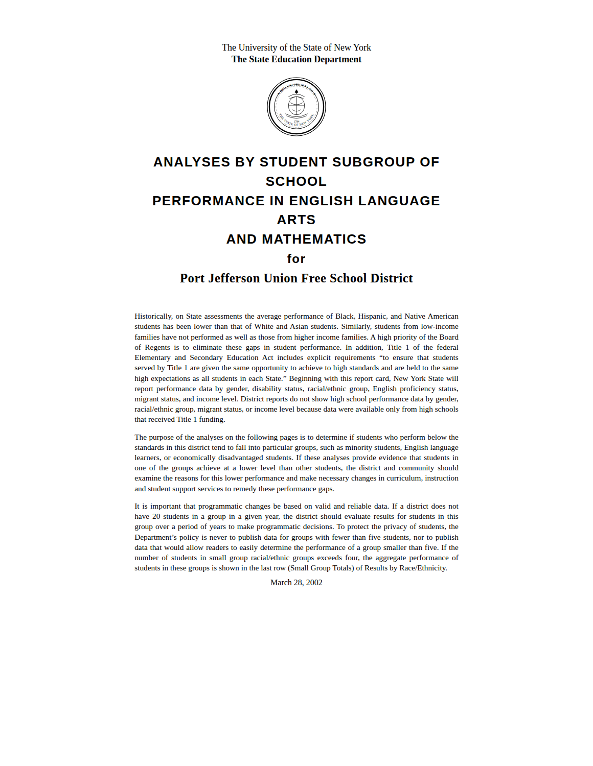The University of the State of New York
The State Education Department
★ THE UNIVERSITY OF ★ THE STATE OF NEW YORK 1784
ANALYSES BY STUDENT SUBGROUP OF SCHOOL
PERFORMANCE IN ENGLISH LANGUAGE ARTS
AND MATHEMATICS
for
Port Jefferson Union Free School District
Historically, on State assessments the average performance of Black, Hispanic, and Native American students has been lower than that of White and Asian students. Similarly, students from low-income families have not performed as well as those from higher income families. A high priority of the Board of Regents is to eliminate these gaps in student performance. In addition, Title 1 of the federal Elementary and Secondary Education Act includes explicit requirements “to ensure that students served by Title 1 are given the same opportunity to achieve to high standards and are held to the same high expectations as all students in each State.” Beginning with this report card, New York State will report performance data by gender, disability status, racial/ethnic group, English proficiency status, migrant status, and income level. District reports do not show high school performance data by gender, racial/ethnic group, migrant status, or income level because data were available only from high schools that received Title 1 funding.
The purpose of the analyses on the following pages is to determine if students who perform below the standards in this district tend to fall into particular groups, such as minority students, English language learners, or economically disadvantaged students. If these analyses provide evidence that students in one of the groups achieve at a lower level than other students, the district and community should examine the reasons for this lower performance and make necessary changes in curriculum, instruction and student support services to remedy these performance gaps.
It is important that programmatic changes be based on valid and reliable data. If a district does not have 20 students in a group in a given year, the district should evaluate results for students in this group over a period of years to make programmatic decisions. To protect the privacy of students, the Department’s policy is never to publish data for groups with fewer than five students, nor to publish data that would allow readers to easily determine the performance of a group smaller than five. If the number of students in small group racial/ethnic groups exceeds four, the aggregate performance of students in these groups is shown in the last row (Small Group Totals) of Results by Race/Ethnicity.
March 28, 2002